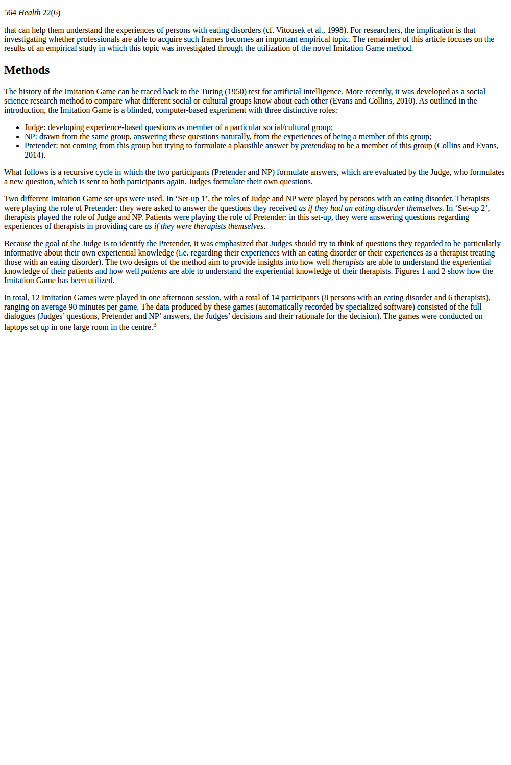564 Health 22(6)
that can help them understand the experiences of persons with eating disorders (cf. Vitousek et al., 1998). For researchers, the implication is that investigating whether professionals are able to acquire such frames becomes an important empirical topic. The remainder of this article focuses on the results of an empirical study in which this topic was investigated through the utilization of the novel Imitation Game method.
Methods
The history of the Imitation Game can be traced back to the Turing (1950) test for artificial intelligence. More recently, it was developed as a social science research method to compare what different social or cultural groups know about each other (Evans and Collins, 2010). As outlined in the introduction, the Imitation Game is a blinded, computer-based experiment with three distinctive roles:
Judge: developing experience-based questions as member of a particular social/cultural group;
NP: drawn from the same group, answering these questions naturally, from the experiences of being a member of this group;
Pretender: not coming from this group but trying to formulate a plausible answer by pretending to be a member of this group (Collins and Evans, 2014).
What follows is a recursive cycle in which the two participants (Pretender and NP) formulate answers, which are evaluated by the Judge, who formulates a new question, which is sent to both participants again. Judges formulate their own questions.
Two different Imitation Game set-ups were used. In ‘Set-up 1’, the roles of Judge and NP were played by persons with an eating disorder. Therapists were playing the role of Pretender: they were asked to answer the questions they received as if they had an eating disorder themselves. In ‘Set-up 2’, therapists played the role of Judge and NP. Patients were playing the role of Pretender: in this set-up, they were answering questions regarding experiences of therapists in providing care as if they were therapists themselves.
Because the goal of the Judge is to identify the Pretender, it was emphasized that Judges should try to think of questions they regarded to be particularly informative about their own experiential knowledge (i.e. regarding their experiences with an eating disorder or their experiences as a therapist treating those with an eating disorder). The two designs of the method aim to provide insights into how well therapists are able to understand the experiential knowledge of their patients and how well patients are able to understand the experiential knowledge of their therapists. Figures 1 and 2 show how the Imitation Game has been utilized.
In total, 12 Imitation Games were played in one afternoon session, with a total of 14 participants (8 persons with an eating disorder and 6 therapists), ranging on average 90 minutes per game. The data produced by these games (automatically recorded by specialized software) consisted of the full dialogues (Judges’ questions, Pretender and NP’ answers, the Judges’ decisions and their rationale for the decision). The games were conducted on laptops set up in one large room in the centre.3